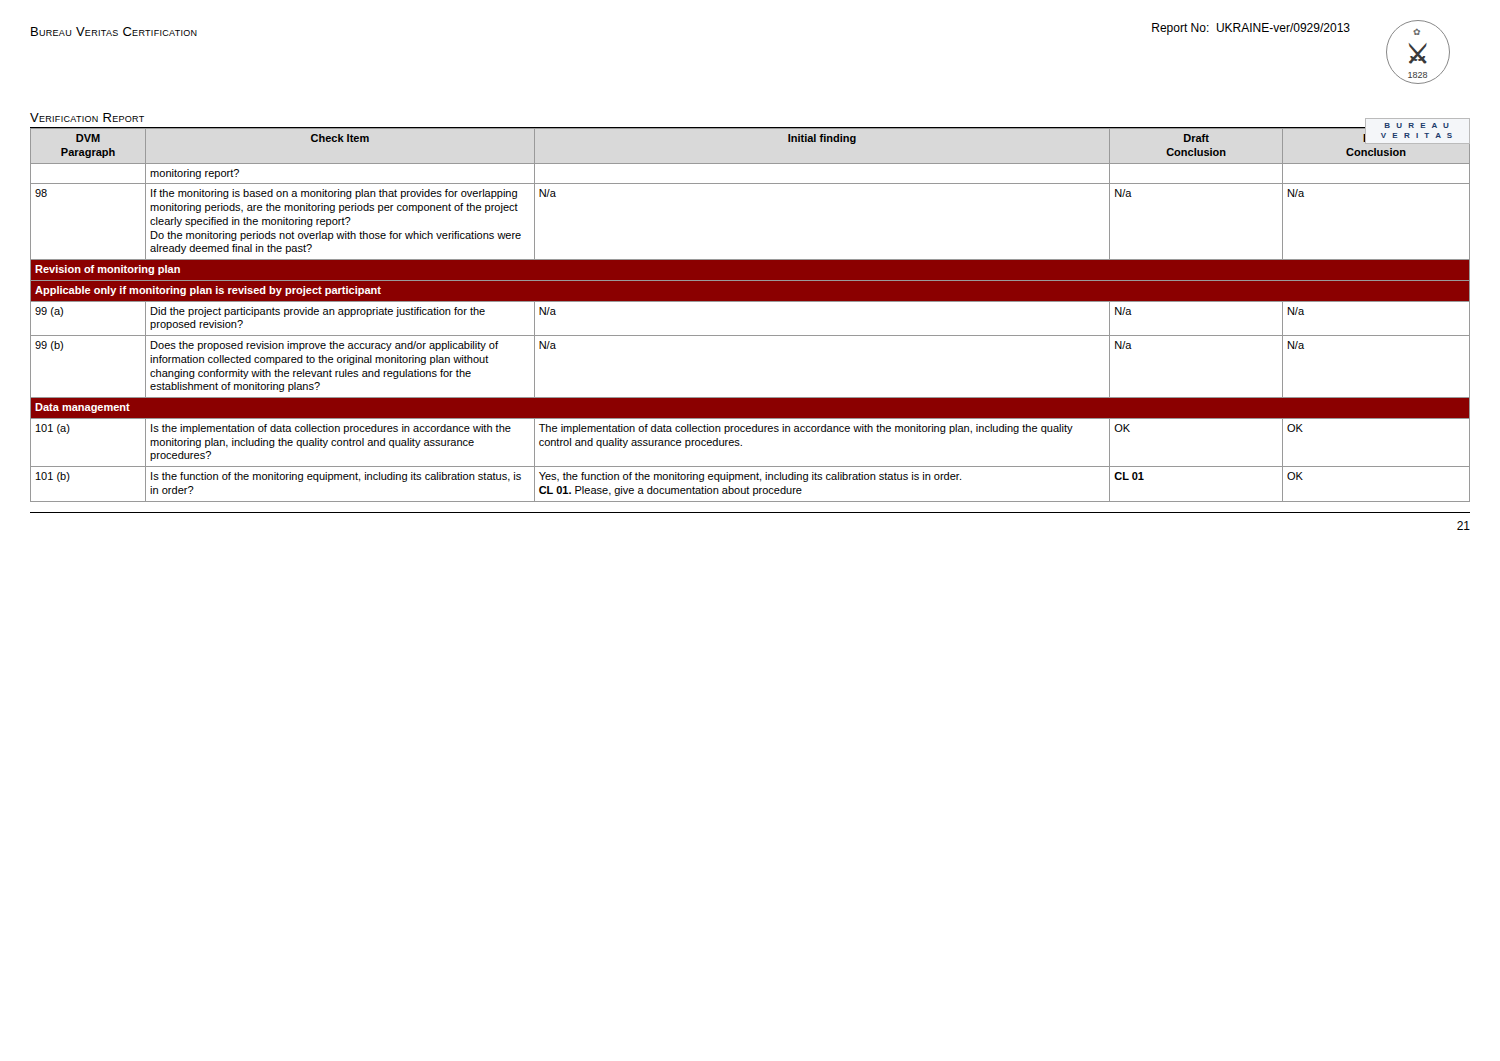Bureau Veritas Certification
Report No: UKRAINE-ver/0929/2013
✿ ⚔ 1828
Verification Report
B U R E A U V E R I T A S
| DVM Paragraph | Check Item | Initial finding | Draft Conclusion | Final Conclusion |
| --- | --- | --- | --- | --- |
| | monitoring report? | | | |
| 98 | If the monitoring is based on a monitoring plan that provides for overlapping monitoring periods, are the monitoring periods per component of the project clearly specified in the monitoring report? Do the monitoring periods not overlap with those for which verifications were already deemed final in the past? | N/a | N/a | N/a |
| Revision of monitoring plan |
| Applicable only if monitoring plan is revised by project participant |
| 99 (a) | Did the project participants provide an appropriate justification for the proposed revision? | N/a | N/a | N/a |
| 99 (b) | Does the proposed revision improve the accuracy and/or applicability of information collected compared to the original monitoring plan without changing conformity with the relevant rules and regulations for the establishment of monitoring plans? | N/a | N/a | N/a |
| Data management |
| 101 (a) | Is the implementation of data collection procedures in accordance with the monitoring plan, including the quality control and quality assurance procedures? | The implementation of data collection procedures in accordance with the monitoring plan, including the quality control and quality assurance procedures. | OK | OK |
| 101 (b) | Is the function of the monitoring equipment, including its calibration status, is in order? | Yes, the function of the monitoring equipment, including its calibration status is in order. CL 01. Please, give a documentation about procedure | CL 01 | OK |
21